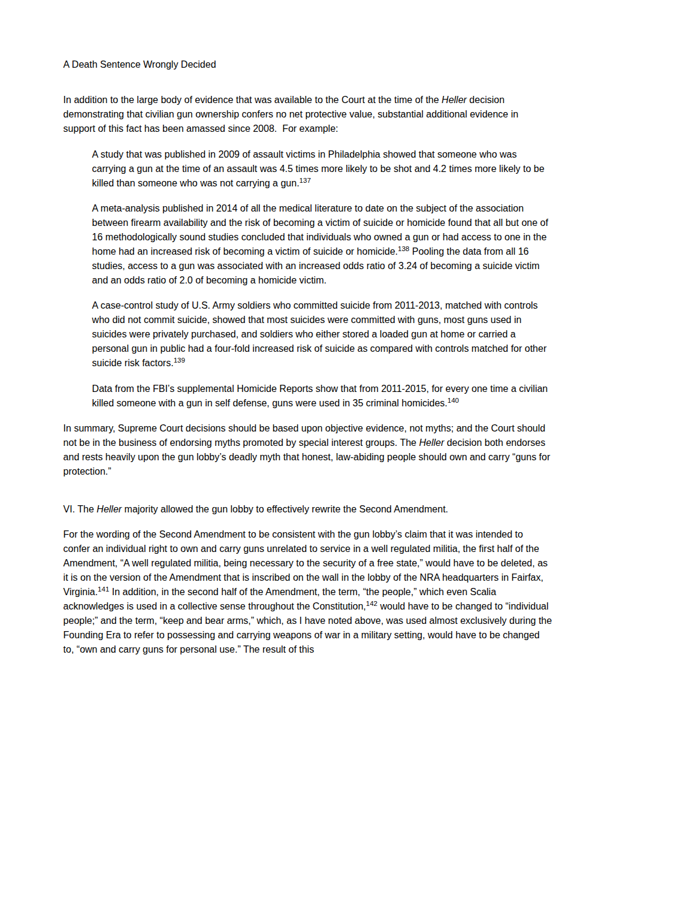A Death Sentence Wrongly Decided
In addition to the large body of evidence that was available to the Court at the time of the Heller decision demonstrating that civilian gun ownership confers no net protective value, substantial additional evidence in support of this fact has been amassed since 2008. For example:
A study that was published in 2009 of assault victims in Philadelphia showed that someone who was carrying a gun at the time of an assault was 4.5 times more likely to be shot and 4.2 times more likely to be killed than someone who was not carrying a gun.137
A meta-analysis published in 2014 of all the medical literature to date on the subject of the association between firearm availability and the risk of becoming a victim of suicide or homicide found that all but one of 16 methodologically sound studies concluded that individuals who owned a gun or had access to one in the home had an increased risk of becoming a victim of suicide or homicide.138 Pooling the data from all 16 studies, access to a gun was associated with an increased odds ratio of 3.24 of becoming a suicide victim and an odds ratio of 2.0 of becoming a homicide victim.
A case-control study of U.S. Army soldiers who committed suicide from 2011-2013, matched with controls who did not commit suicide, showed that most suicides were committed with guns, most guns used in suicides were privately purchased, and soldiers who either stored a loaded gun at home or carried a personal gun in public had a four-fold increased risk of suicide as compared with controls matched for other suicide risk factors.139
Data from the FBI’s supplemental Homicide Reports show that from 2011-2015, for every one time a civilian killed someone with a gun in self defense, guns were used in 35 criminal homicides.140
In summary, Supreme Court decisions should be based upon objective evidence, not myths; and the Court should not be in the business of endorsing myths promoted by special interest groups. The Heller decision both endorses and rests heavily upon the gun lobby’s deadly myth that honest, law-abiding people should own and carry “guns for protection.”
VI. The Heller majority allowed the gun lobby to effectively rewrite the Second Amendment.
For the wording of the Second Amendment to be consistent with the gun lobby’s claim that it was intended to confer an individual right to own and carry guns unrelated to service in a well regulated militia, the first half of the Amendment, “A well regulated militia, being necessary to the security of a free state,” would have to be deleted, as it is on the version of the Amendment that is inscribed on the wall in the lobby of the NRA headquarters in Fairfax, Virginia.141 In addition, in the second half of the Amendment, the term, “the people,” which even Scalia acknowledges is used in a collective sense throughout the Constitution,142 would have to be changed to “individual people;” and the term, “keep and bear arms,” which, as I have noted above, was used almost exclusively during the Founding Era to refer to possessing and carrying weapons of war in a military setting, would have to be changed to, “own and carry guns for personal use.” The result of this